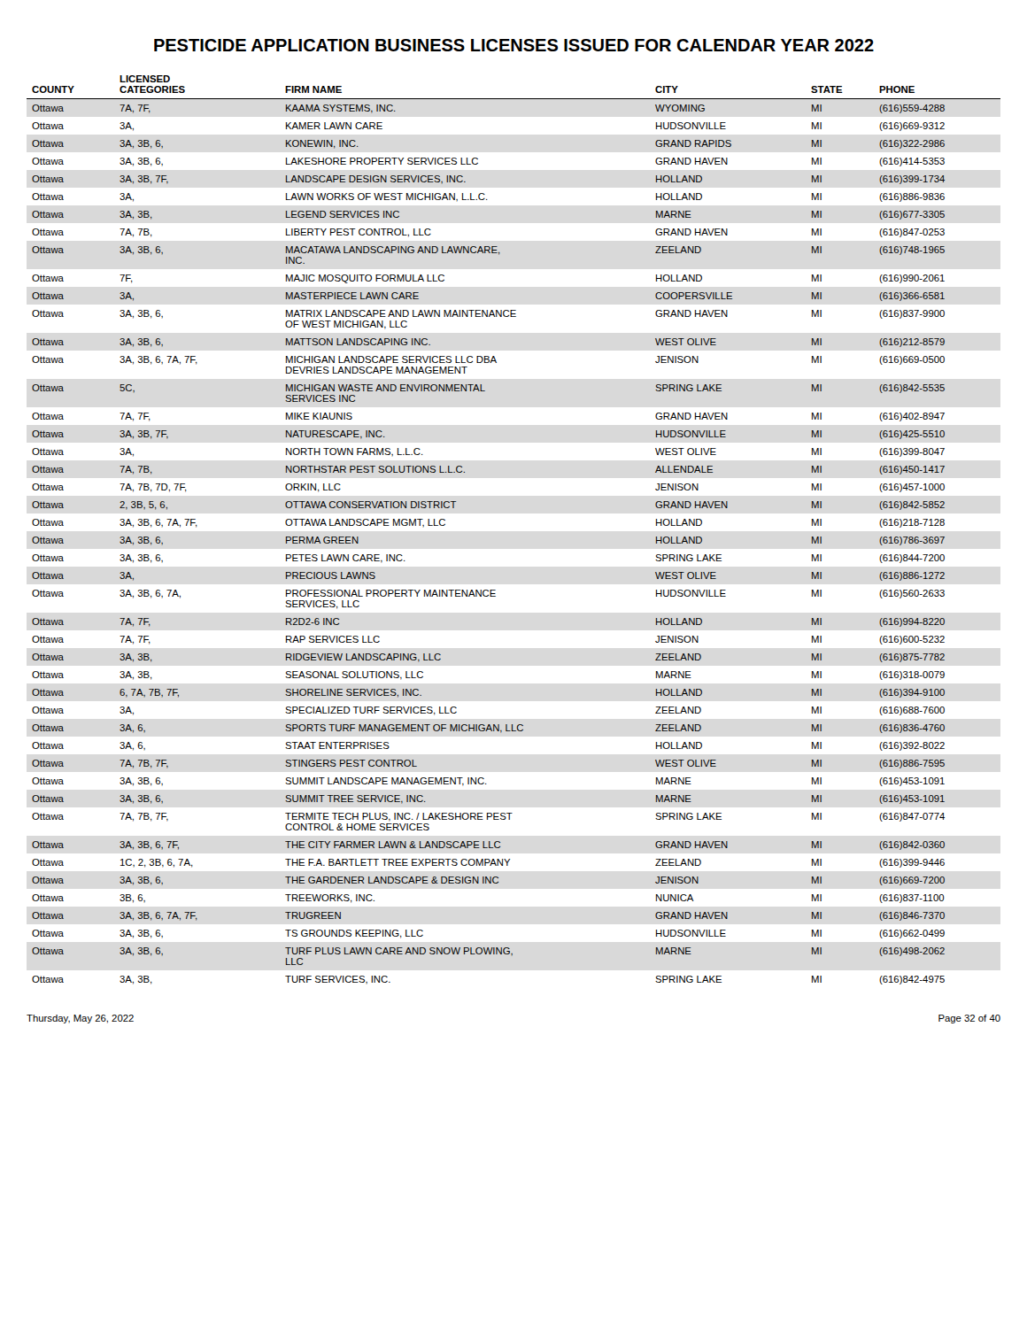PESTICIDE APPLICATION BUSINESS LICENSES ISSUED FOR CALENDAR YEAR 2022
| COUNTY | LICENSED CATEGORIES | FIRM NAME | CITY | STATE | PHONE |
| --- | --- | --- | --- | --- | --- |
| Ottawa | 7A, 7F, | KAAMA SYSTEMS, INC. | WYOMING | MI | (616)559-4288 |
| Ottawa | 3A, | KAMER LAWN CARE | HUDSONVILLE | MI | (616)669-9312 |
| Ottawa | 3A, 3B, 6, | KONEWIN, INC. | GRAND RAPIDS | MI | (616)322-2986 |
| Ottawa | 3A, 3B, 6, | LAKESHORE PROPERTY SERVICES LLC | GRAND HAVEN | MI | (616)414-5353 |
| Ottawa | 3A, 3B, 7F, | LANDSCAPE DESIGN SERVICES, INC. | HOLLAND | MI | (616)399-1734 |
| Ottawa | 3A, | LAWN WORKS OF WEST MICHIGAN, L.L.C. | HOLLAND | MI | (616)886-9836 |
| Ottawa | 3A, 3B, | LEGEND SERVICES INC | MARNE | MI | (616)677-3305 |
| Ottawa | 7A, 7B, | LIBERTY PEST CONTROL, LLC | GRAND HAVEN | MI | (616)847-0253 |
| Ottawa | 3A, 3B, 6, | MACATAWA LANDSCAPING AND LAWNCARE, INC. | ZEELAND | MI | (616)748-1965 |
| Ottawa | 7F, | MAJIC MOSQUITO FORMULA LLC | HOLLAND | MI | (616)990-2061 |
| Ottawa | 3A, | MASTERPIECE LAWN CARE | COOPERSVILLE | MI | (616)366-6581 |
| Ottawa | 3A, 3B, 6, | MATRIX LANDSCAPE AND LAWN MAINTENANCE OF WEST MICHIGAN, LLC | GRAND HAVEN | MI | (616)837-9900 |
| Ottawa | 3A, 3B, 6, | MATTSON LANDSCAPING INC. | WEST OLIVE | MI | (616)212-8579 |
| Ottawa | 3A, 3B, 6, 7A, 7F, | MICHIGAN LANDSCAPE SERVICES LLC DBA DEVRIES LANDSCAPE MANAGEMENT | JENISON | MI | (616)669-0500 |
| Ottawa | 5C, | MICHIGAN WASTE AND ENVIRONMENTAL SERVICES INC | SPRING LAKE | MI | (616)842-5535 |
| Ottawa | 7A, 7F, | MIKE KIAUNIS | GRAND HAVEN | MI | (616)402-8947 |
| Ottawa | 3A, 3B, 7F, | NATURESCAPE, INC. | HUDSONVILLE | MI | (616)425-5510 |
| Ottawa | 3A, | NORTH TOWN FARMS, L.L.C. | WEST OLIVE | MI | (616)399-8047 |
| Ottawa | 7A, 7B, | NORTHSTAR PEST SOLUTIONS L.L.C. | ALLENDALE | MI | (616)450-1417 |
| Ottawa | 7A, 7B, 7D, 7F, | ORKIN, LLC | JENISON | MI | (616)457-1000 |
| Ottawa | 2, 3B, 5, 6, | OTTAWA CONSERVATION DISTRICT | GRAND HAVEN | MI | (616)842-5852 |
| Ottawa | 3A, 3B, 6, 7A, 7F, | OTTAWA LANDSCAPE MGMT, LLC | HOLLAND | MI | (616)218-7128 |
| Ottawa | 3A, 3B, 6, | PERMA GREEN | HOLLAND | MI | (616)786-3697 |
| Ottawa | 3A, 3B, 6, | PETES LAWN CARE, INC. | SPRING LAKE | MI | (616)844-7200 |
| Ottawa | 3A, | PRECIOUS LAWNS | WEST OLIVE | MI | (616)886-1272 |
| Ottawa | 3A, 3B, 6, 7A, | PROFESSIONAL PROPERTY MAINTENANCE SERVICES, LLC | HUDSONVILLE | MI | (616)560-2633 |
| Ottawa | 7A, 7F, | R2D2-6 INC | HOLLAND | MI | (616)994-8220 |
| Ottawa | 7A, 7F, | RAP SERVICES LLC | JENISON | MI | (616)600-5232 |
| Ottawa | 3A, 3B, | RIDGEVIEW LANDSCAPING, LLC | ZEELAND | MI | (616)875-7782 |
| Ottawa | 3A, 3B, | SEASONAL SOLUTIONS, LLC | MARNE | MI | (616)318-0079 |
| Ottawa | 6, 7A, 7B, 7F, | SHORELINE SERVICES, INC. | HOLLAND | MI | (616)394-9100 |
| Ottawa | 3A, | SPECIALIZED TURF SERVICES, LLC | ZEELAND | MI | (616)688-7600 |
| Ottawa | 3A, 6, | SPORTS TURF MANAGEMENT OF MICHIGAN, LLC | ZEELAND | MI | (616)836-4760 |
| Ottawa | 3A, 6, | STAAT ENTERPRISES | HOLLAND | MI | (616)392-8022 |
| Ottawa | 7A, 7B, 7F, | STINGERS PEST CONTROL | WEST OLIVE | MI | (616)886-7595 |
| Ottawa | 3A, 3B, 6, | SUMMIT LANDSCAPE MANAGEMENT, INC. | MARNE | MI | (616)453-1091 |
| Ottawa | 3A, 3B, 6, | SUMMIT TREE SERVICE, INC. | MARNE | MI | (616)453-1091 |
| Ottawa | 7A, 7B, 7F, | TERMITE TECH PLUS, INC. / LAKESHORE PEST CONTROL & HOME SERVICES | SPRING LAKE | MI | (616)847-0774 |
| Ottawa | 3A, 3B, 6, 7F, | THE CITY FARMER LAWN & LANDSCAPE LLC | GRAND HAVEN | MI | (616)842-0360 |
| Ottawa | 1C, 2, 3B, 6, 7A, | THE F.A. BARTLETT TREE EXPERTS COMPANY | ZEELAND | MI | (616)399-9446 |
| Ottawa | 3A, 3B, 6, | THE GARDENER LANDSCAPE & DESIGN INC | JENISON | MI | (616)669-7200 |
| Ottawa | 3B, 6, | TREEWORKS, INC. | NUNICA | MI | (616)837-1100 |
| Ottawa | 3A, 3B, 6, 7A, 7F, | TRUGREEN | GRAND HAVEN | MI | (616)846-7370 |
| Ottawa | 3A, 3B, 6, | TS GROUNDS KEEPING, LLC | HUDSONVILLE | MI | (616)662-0499 |
| Ottawa | 3A, 3B, 6, | TURF PLUS LAWN CARE AND SNOW PLOWING, LLC | MARNE | MI | (616)498-2062 |
| Ottawa | 3A, 3B, | TURF SERVICES, INC. | SPRING LAKE | MI | (616)842-4975 |
Thursday, May 26, 2022 Page 32 of 40